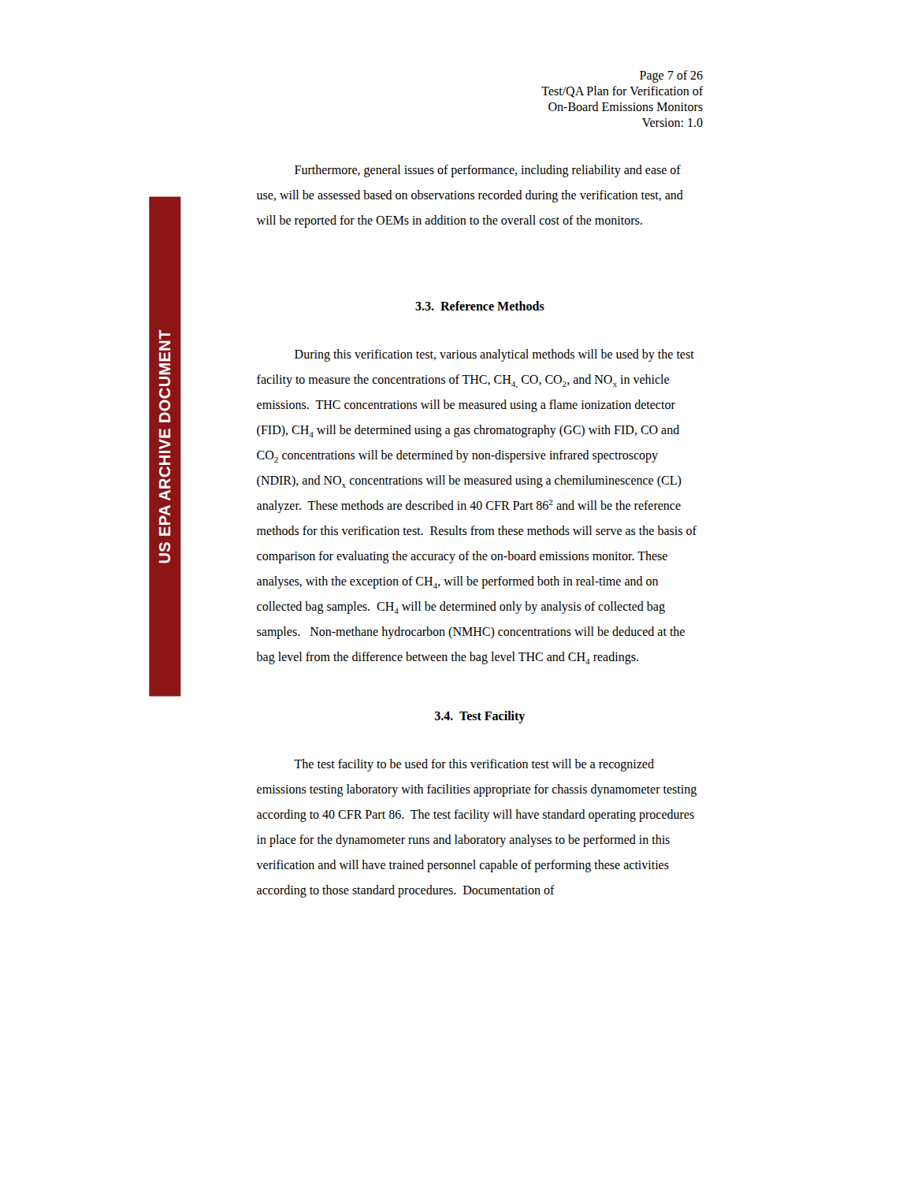US EPA ARCHIVE DOCUMENT
Page 7 of 26
Test/QA Plan for Verification of
On-Board Emissions Monitors
Version: 1.0
Furthermore, general issues of performance, including reliability and ease of use, will be assessed based on observations recorded during the verification test, and will be reported for the OEMs in addition to the overall cost of the monitors.
3.3. Reference Methods
During this verification test, various analytical methods will be used by the test facility to measure the concentrations of THC, CH4, CO, CO2, and NOx in vehicle emissions. THC concentrations will be measured using a flame ionization detector (FID), CH4 will be determined using a gas chromatography (GC) with FID, CO and CO2 concentrations will be determined by non-dispersive infrared spectroscopy (NDIR), and NOx concentrations will be measured using a chemiluminescence (CL) analyzer. These methods are described in 40 CFR Part 862 and will be the reference methods for this verification test. Results from these methods will serve as the basis of comparison for evaluating the accuracy of the on-board emissions monitor. These analyses, with the exception of CH4, will be performed both in real-time and on collected bag samples. CH4 will be determined only by analysis of collected bag samples. Non-methane hydrocarbon (NMHC) concentrations will be deduced at the bag level from the difference between the bag level THC and CH4 readings.
3.4. Test Facility
The test facility to be used for this verification test will be a recognized emissions testing laboratory with facilities appropriate for chassis dynamometer testing according to 40 CFR Part 86. The test facility will have standard operating procedures in place for the dynamometer runs and laboratory analyses to be performed in this verification and will have trained personnel capable of performing these activities according to those standard procedures. Documentation of